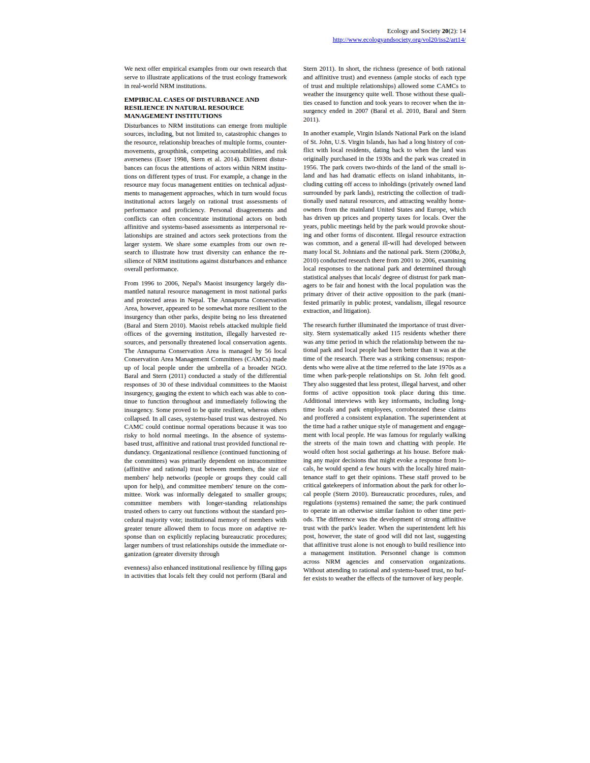Ecology and Society 20(2): 14
http://www.ecologyandsociety.org/vol20/iss2/art14/
We next offer empirical examples from our own research that serve to illustrate applications of the trust ecology framework in real-world NRM institutions.
Empirical cases of disturbance and resilience in natural resource management institutions
Disturbances to NRM institutions can emerge from multiple sources, including, but not limited to, catastrophic changes to the resource, relationship breaches of multiple forms, counter-movements, groupthink, competing accountabilities, and risk averseness (Esser 1998, Stern et al. 2014). Different disturbances can focus the attentions of actors within NRM institutions on different types of trust. For example, a change in the resource may focus management entities on technical adjustments to management approaches, which in turn would focus institutional actors largely on rational trust assessments of performance and proficiency. Personal disagreements and conflicts can often concentrate institutional actors on both affinitive and systems-based assessments as interpersonal relationships are strained and actors seek protections from the larger system. We share some examples from our own research to illustrate how trust diversity can enhance the resilience of NRM institutions against disturbances and enhance overall performance.
From 1996 to 2006, Nepal's Maoist insurgency largely dismantled natural resource management in most national parks and protected areas in Nepal. The Annapurna Conservation Area, however, appeared to be somewhat more resilient to the insurgency than other parks, despite being no less threatened (Baral and Stern 2010). Maoist rebels attacked multiple field offices of the governing institution, illegally harvested resources, and personally threatened local conservation agents. The Annapurna Conservation Area is managed by 56 local Conservation Area Management Committees (CAMCs) made up of local people under the umbrella of a broader NGO. Baral and Stern (2011) conducted a study of the differential responses of 30 of these individual committees to the Maoist insurgency, gauging the extent to which each was able to continue to function throughout and immediately following the insurgency. Some proved to be quite resilient, whereas others collapsed. In all cases, systems-based trust was destroyed. No CAMC could continue normal operations because it was too risky to hold normal meetings. In the absence of systems-based trust, affinitive and rational trust provided functional redundancy. Organizational resilience (continued functioning of the committees) was primarily dependent on intracommittee (affinitive and rational) trust between members, the size of members' help networks (people or groups they could call upon for help), and committee members' tenure on the committee. Work was informally delegated to smaller groups; committee members with longer-standing relationships trusted others to carry out functions without the standard procedural majority vote; institutional memory of members with greater tenure allowed them to focus more on adaptive response than on explicitly replacing bureaucratic procedures; larger numbers of trust relationships outside the immediate organization (greater diversity through
evenness) also enhanced institutional resilience by filling gaps in activities that locals felt they could not perform (Baral and Stern 2011). In short, the richness (presence of both rational and affinitive trust) and evenness (ample stocks of each type of trust and multiple relationships) allowed some CAMCs to weather the insurgency quite well. Those without these qualities ceased to function and took years to recover when the insurgency ended in 2007 (Baral et al. 2010, Baral and Stern 2011).
In another example, Virgin Islands National Park on the island of St. John, U.S. Virgin Islands, has had a long history of conflict with local residents, dating back to when the land was originally purchased in the 1930s and the park was created in 1956. The park covers two-thirds of the land of the small island and has had dramatic effects on island inhabitants, including cutting off access to inholdings (privately owned land surrounded by park lands), restricting the collection of traditionally used natural resources, and attracting wealthy homeowners from the mainland United States and Europe, which has driven up prices and property taxes for locals. Over the years, public meetings held by the park would provoke shouting and other forms of discontent. Illegal resource extraction was common, and a general ill-will had developed between many local St. Johnians and the national park. Stern (2008a,b, 2010) conducted research there from 2001 to 2006, examining local responses to the national park and determined through statistical analyses that locals' degree of distrust for park managers to be fair and honest with the local population was the primary driver of their active opposition to the park (manifested primarily in public protest, vandalism, illegal resource extraction, and litigation).
The research further illuminated the importance of trust diversity. Stern systematically asked 115 residents whether there was any time period in which the relationship between the national park and local people had been better than it was at the time of the research. There was a striking consensus; respondents who were alive at the time referred to the late 1970s as a time when park-people relationships on St. John felt good. They also suggested that less protest, illegal harvest, and other forms of active opposition took place during this time. Additional interviews with key informants, including long-time locals and park employees, corroborated these claims and proffered a consistent explanation. The superintendent at the time had a rather unique style of management and engagement with local people. He was famous for regularly walking the streets of the main town and chatting with people. He would often host social gatherings at his house. Before making any major decisions that might evoke a response from locals, he would spend a few hours with the locally hired maintenance staff to get their opinions. These staff proved to be critical gatekeepers of information about the park for other local people (Stern 2010). Bureaucratic procedures, rules, and regulations (systems) remained the same; the park continued to operate in an otherwise similar fashion to other time periods. The difference was the development of strong affinitive trust with the park's leader. When the superintendent left his post, however, the state of good will did not last, suggesting that affinitive trust alone is not enough to build resilience into a management institution. Personnel change is common across NRM agencies and conservation organizations. Without attending to rational and systems-based trust, no buffer exists to weather the effects of the turnover of key people.